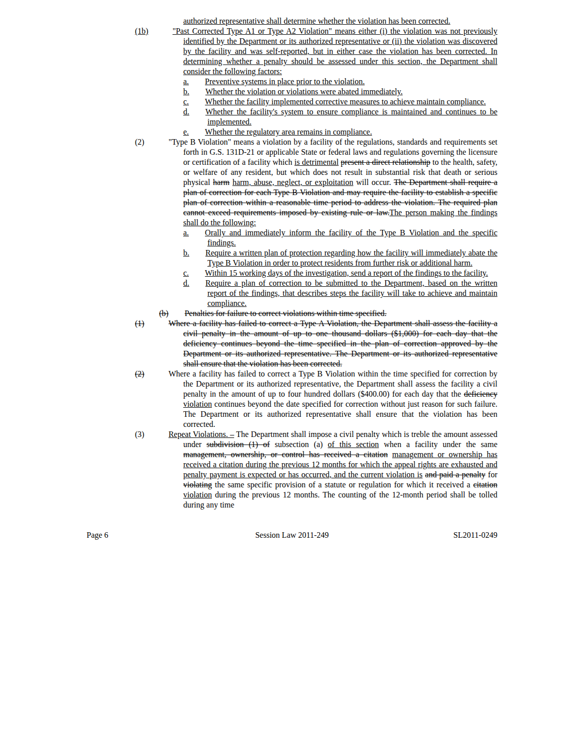authorized representative shall determine whether the violation has been corrected.
(1b)   "Past Corrected Type A1 or Type A2 Violation" means either (i) the violation was not previously identified by the Department or its authorized representative or (ii) the violation was discovered by the facility and was self-reported, but in either case the violation has been corrected. In determining whether a penalty should be assessed under this section, the Department shall consider the following factors:
a.  Preventive systems in place prior to the violation.
b.  Whether the violation or violations were abated immediately.
c.  Whether the facility implemented corrective measures to achieve maintain compliance.
d.  Whether the facility's system to ensure compliance is maintained and continues to be implemented.
e.  Whether the regulatory area remains in compliance.
(2)   "Type B Violation" means a violation by a facility of the regulations, standards and requirements set forth in G.S. 131D-21 or applicable State or federal laws and regulations governing the licensure or certification of a facility which is detrimental present a direct relationship to the health, safety, or welfare of any resident, but which does not result in substantial risk that death or serious physical harm harm, abuse, neglect, or exploitation will occur. The Department shall require a plan of correction for each Type B Violation and may require the facility to establish a specific plan of correction within a reasonable time period to address the violation. The required plan cannot exceed requirements imposed by existing rule or law. The person making the findings shall do the following:
a.  Orally and immediately inform the facility of the Type B Violation and the specific findings.
b.  Require a written plan of protection regarding how the facility will immediately abate the Type B Violation in order to protect residents from further risk or additional harm.
c.  Within 15 working days of the investigation, send a report of the findings to the facility.
d.  Require a plan of correction to be submitted to the Department, based on the written report of the findings, that describes steps the facility will take to achieve and maintain compliance.
(b)  Penalties for failure to correct violations within time specified.
(1)   Where a facility has failed to correct a Type A Violation, the Department shall assess the facility a civil penalty in the amount of up to one thousand dollars ($1,000) for each day that the deficiency continues beyond the time specified in the plan of correction approved by the Department or its authorized representative. The Department or its authorized representative shall ensure that the violation has been corrected.
(2)   Where a facility has failed to correct a Type B Violation within the time specified for correction by the Department or its authorized representative, the Department shall assess the facility a civil penalty in the amount of up to four hundred dollars ($400.00) for each day that the deficiency violation continues beyond the date specified for correction without just reason for such failure. The Department or its authorized representative shall ensure that the violation has been corrected.
(3)   Repeat Violations. – The Department shall impose a civil penalty which is treble the amount assessed under subdivision (1) of subsection (a) of this section when a facility under the same management, ownership, or control has received a citation management or ownership has received a citation during the previous 12 months for which the appeal rights are exhausted and penalty payment is expected or has occurred, and the current violation is and paid a penalty for violating the same specific provision of a statute or regulation for which it received a citation violation during the previous 12 months. The counting of the 12-month period shall be tolled during any time
Page 6
Session Law 2011-249
SL2011-0249